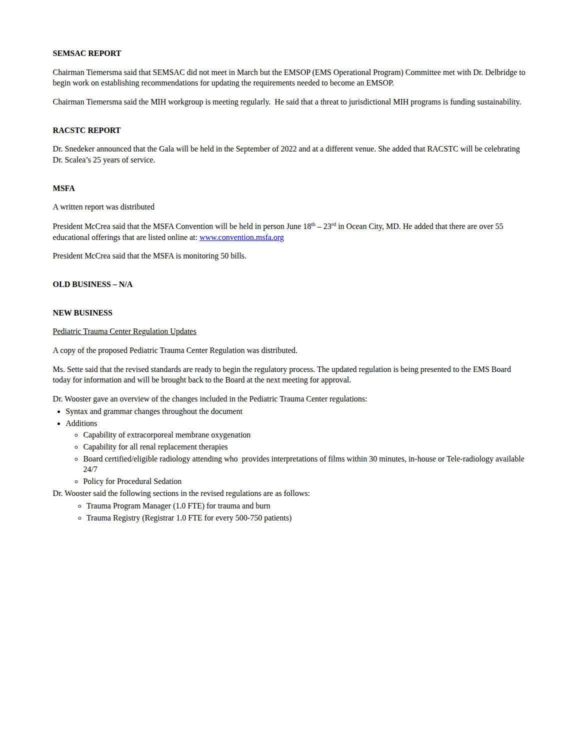SEMSAC REPORT
Chairman Tiemersma said that SEMSAC did not meet in March but the EMSOP (EMS Operational Program) Committee met with Dr. Delbridge to begin work on establishing recommendations for updating the requirements needed to become an EMSOP.
Chairman Tiemersma said the MIH workgroup is meeting regularly. He said that a threat to jurisdictional MIH programs is funding sustainability.
RACSTC REPORT
Dr. Snedeker announced that the Gala will be held in the September of 2022 and at a different venue. She added that RACSTC will be celebrating Dr. Scalea’s 25 years of service.
MSFA
A written report was distributed
President McCrea said that the MSFA Convention will be held in person June 18th – 23rd in Ocean City, MD. He added that there are over 55 educational offerings that are listed online at: www.convention.msfa.org
President McCrea said that the MSFA is monitoring 50 bills.
OLD BUSINESS – N/A
NEW BUSINESS
Pediatric Trauma Center Regulation Updates
A copy of the proposed Pediatric Trauma Center Regulation was distributed.
Ms. Sette said that the revised standards are ready to begin the regulatory process. The updated regulation is being presented to the EMS Board today for information and will be brought back to the Board at the next meeting for approval.
Dr. Wooster gave an overview of the changes included in the Pediatric Trauma Center regulations:
Syntax and grammar changes throughout the document
Additions
Capability of extracorporeal membrane oxygenation
Capability for all renal replacement therapies
Board certified/eligible radiology attending who provides interpretations of films within 30 minutes, in-house or Tele-radiology available 24/7
Policy for Procedural Sedation
Dr. Wooster said the following sections in the revised regulations are as follows:
Trauma Program Manager (1.0 FTE) for trauma and burn
Trauma Registry (Registrar 1.0 FTE for every 500-750 patients)